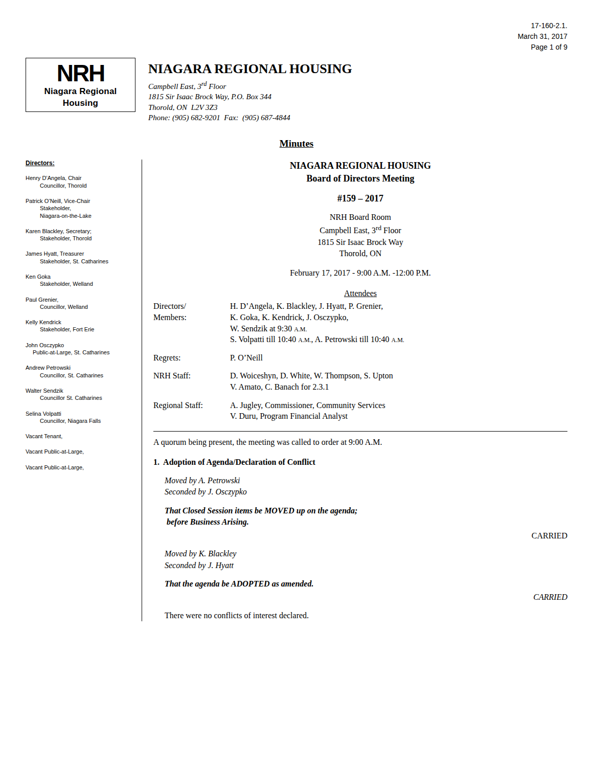17-160-2.1.
March 31, 2017
Page 1 of 9
NRH
Niagara Regional Housing
NIAGARA REGIONAL HOUSING
Campbell East, 3rd Floor
1815 Sir Isaac Brock Way, P.O. Box 344
Thorold, ON L2V 3Z3
Phone: (905) 682-9201 Fax: (905) 687-4844
Minutes
Directors:
Henry D’Angela, Chair Councillor, Thorold
Patrick O’Neill, Vice-Chair Stakeholder, Niagara-on-the-Lake
Karen Blackley, Secretary; Stakeholder, Thorold
James Hyatt, Treasurer Stakeholder, St. Catharines
Ken Goka Stakeholder, Welland
Paul Grenier, Councillor, Welland
Kelly Kendrick Stakeholder, Fort Erie
John Osczypko Public-at-Large, St. Catharines
Andrew Petrowski Councillor, St. Catharines
Walter Sendzik Councillor St. Catharines
Selina Volpatti Councillor, Niagara Falls
Vacant Tenant,
Vacant Public-at-Large,
Vacant Public-at-Large,
NIAGARA REGIONAL HOUSING
Board of Directors Meeting
#159 – 2017
NRH Board Room
Campbell East, 3rd Floor
1815 Sir Isaac Brock Way
Thorold, ON
February 17, 2017 - 9:00 A.M. -12:00 P.M.
Attendees
| Directors/ Members: | H. D’Angela, K. Blackley, J. Hyatt, P. Grenier, K. Goka, K. Kendrick, J. Osczypko, W. Sendzik at 9:30 A.M. S. Volpatti till 10:40 A.M. , A. Petrowski till 10:40 A.M. |
| Regrets: | P. O’Neill |
| NRH Staff: | D. Woiceshyn, D. White, W. Thompson, S. Upton V. Amato, C. Banach for 2.3.1 |
| Regional Staff: | A. Jugley, Commissioner, Community Services V. Duru, Program Financial Analyst |
A quorum being present, the meeting was called to order at 9:00 A.M.
1. Adoption of Agenda/Declaration of Conflict
Moved by A. Petrowski
Seconded by J. Osczypko
That Closed Session items be MOVED up on the agenda;
before Business Arising.
CARRIED
Moved by K. Blackley
Seconded by J. Hyatt
That the agenda be ADOPTED as amended.
CARRIED
There were no conflicts of interest declared.